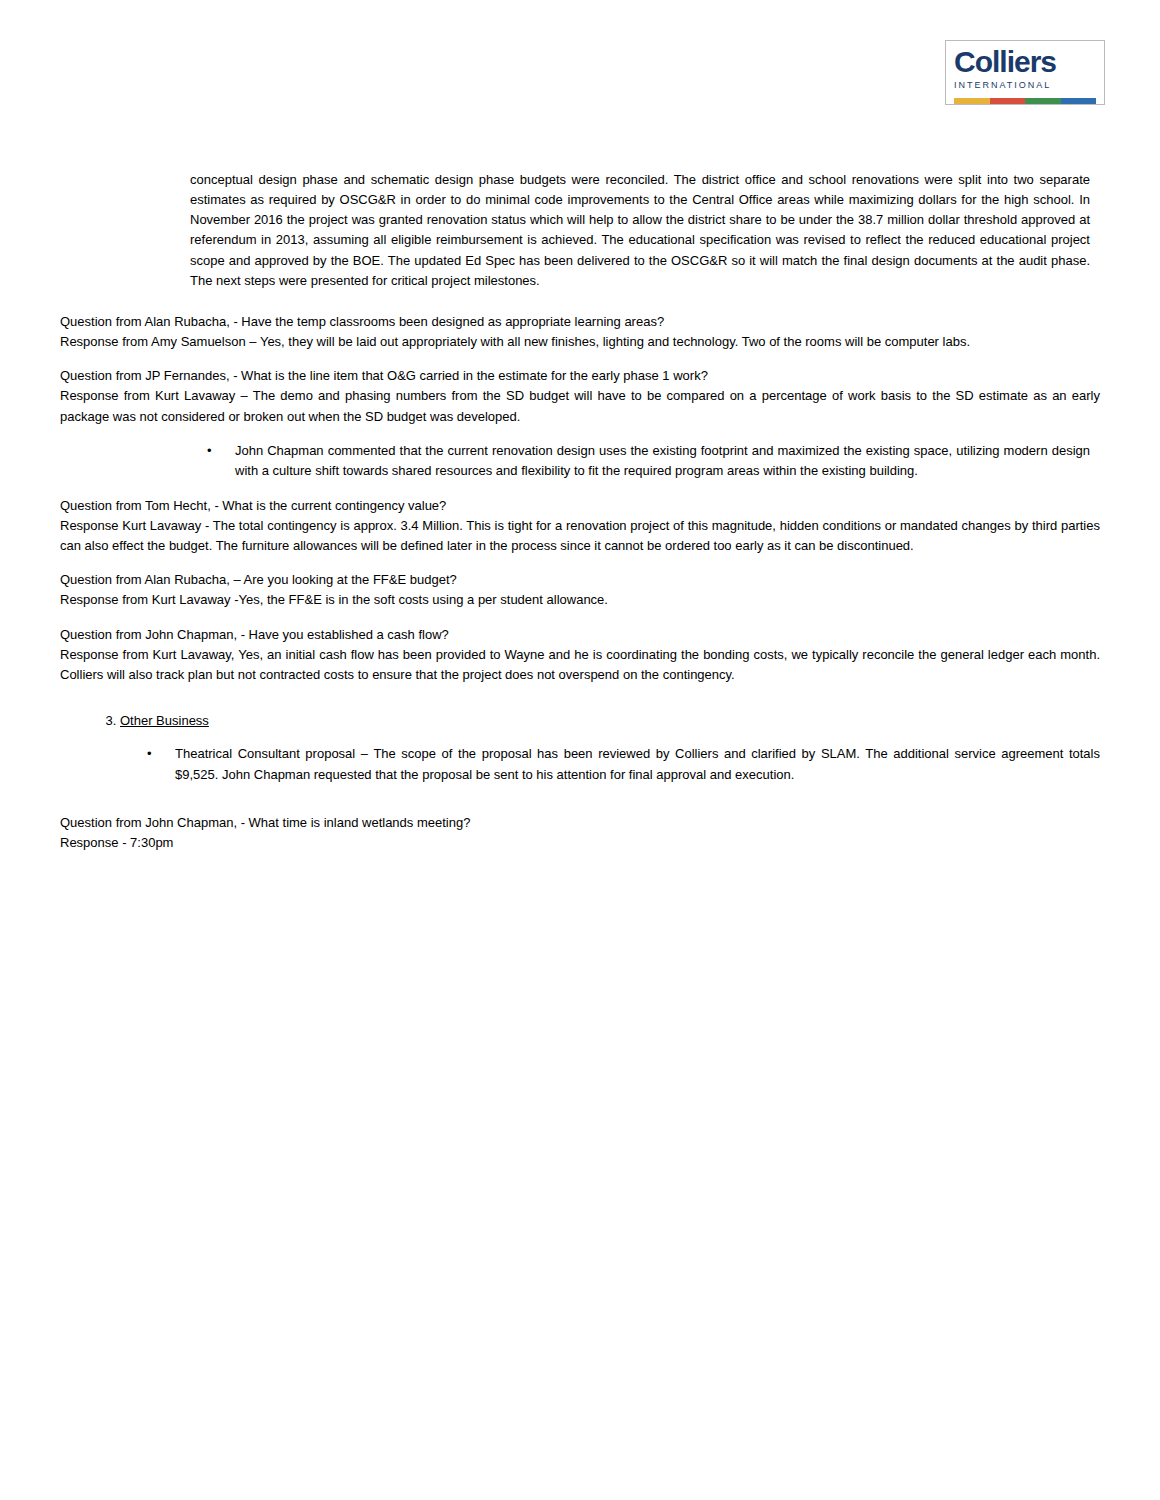Colliers
INTERNATIONAL
conceptual design phase and schematic design phase budgets were reconciled. The district office and school renovations were split into two separate estimates as required by OSCG&R in order to do minimal code improvements to the Central Office areas while maximizing dollars for the high school. In November 2016 the project was granted renovation status which will help to allow the district share to be under the 38.7 million dollar threshold approved at referendum in 2013, assuming all eligible reimbursement is achieved. The educational specification was revised to reflect the reduced educational project scope and approved by the BOE. The updated Ed Spec has been delivered to the OSCG&R so it will match the final design documents at the audit phase. The next steps were presented for critical project milestones.
Question from Alan Rubacha, - Have the temp classrooms been designed as appropriate learning areas?
Response from Amy Samuelson – Yes, they will be laid out appropriately with all new finishes, lighting and technology. Two of the rooms will be computer labs.
Question from JP Fernandes, - What is the line item that O&G carried in the estimate for the early phase 1 work?
Response from Kurt Lavaway – The demo and phasing numbers from the SD budget will have to be compared on a percentage of work basis to the SD estimate as an early package was not considered or broken out when the SD budget was developed.
John Chapman commented that the current renovation design uses the existing footprint and maximized the existing space, utilizing modern design with a culture shift towards shared resources and flexibility to fit the required program areas within the existing building.
Question from Tom Hecht, - What is the current contingency value?
Response Kurt Lavaway - The total contingency is approx. 3.4 Million. This is tight for a renovation project of this magnitude, hidden conditions or mandated changes by third parties can also effect the budget. The furniture allowances will be defined later in the process since it cannot be ordered too early as it can be discontinued.
Question from Alan Rubacha, – Are you looking at the FF&E budget?
Response from Kurt Lavaway -Yes, the FF&E is in the soft costs using a per student allowance.
Question from John Chapman, - Have you established a cash flow?
Response from Kurt Lavaway, Yes, an initial cash flow has been provided to Wayne and he is coordinating the bonding costs, we typically reconcile the general ledger each month. Colliers will also track plan but not contracted costs to ensure that the project does not overspend on the contingency.
Other Business
Theatrical Consultant proposal – The scope of the proposal has been reviewed by Colliers and clarified by SLAM. The additional service agreement totals $9,525. John Chapman requested that the proposal be sent to his attention for final approval and execution.
Question from John Chapman, - What time is inland wetlands meeting?
Response - 7:30pm